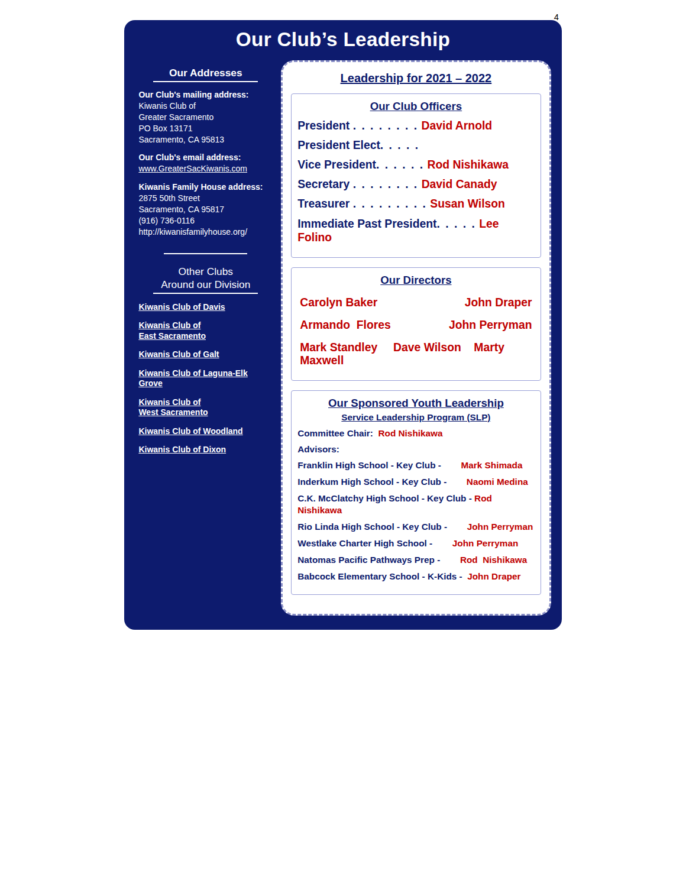4
Our Club’s Leadership
Our Addresses
Our Club's mailing address:
Kiwanis Club of
Greater Sacramento
PO Box 13171
Sacramento, CA 95813
Our Club's email address:
www.GreaterSacKiwanis.com
Kiwanis Family House address:
2875 50th Street
Sacramento, CA 95817
(916) 736-0116
http://kiwanisfamilyhouse.org/
Other Clubs
Around our Division
Kiwanis Club of Davis Kiwanis Club of
East Sacramento Kiwanis Club of Galt Kiwanis Club of Laguna-Elk Grove Kiwanis Club of
West Sacramento Kiwanis Club of Woodland Kiwanis Club of Dixon
Leadership for 2021 – 2022
Our Club Officers
President . . . . . . . . David Arnold
President Elect. . . . .
Vice President. . . . . . Rod Nishikawa
Secretary . . . . . . . . David Canady
Treasurer . . . . . . . . . Susan Wilson
Immediate Past President. . . . . Lee Folino
Our Directors
| Carolyn Baker | John Draper |
| Armando Flores | John Perryman |
| Mark Standley Dave Wilson Marty Maxwell |
Our Sponsored Youth Leadership
Service Leadership Program (SLP)
Committee Chair: Rod Nishikawa
Advisors:
Franklin High School - Key Club - Mark Shimada
Inderkum High School - Key Club - Naomi Medina
C.K. McClatchy High School - Key Club - Rod Nishikawa
Rio Linda High School - Key Club - John Perryman
Westlake Charter High School - John Perryman
Natomas Pacific Pathways Prep - Rod Nishikawa
Babcock Elementary School - K-Kids - John Draper